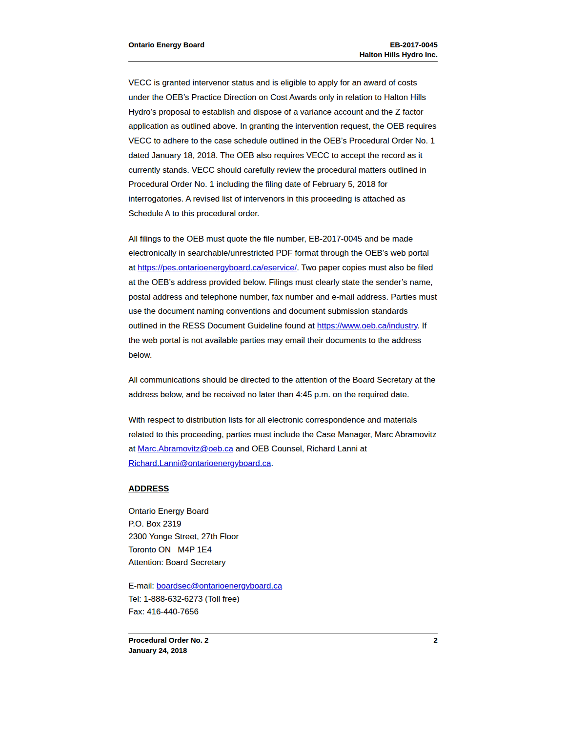Ontario Energy Board
EB-2017-0045
Halton Hills Hydro Inc.
VECC is granted intervenor status and is eligible to apply for an award of costs under the OEB’s Practice Direction on Cost Awards only in relation to Halton Hills Hydro’s proposal to establish and dispose of a variance account and the Z factor application as outlined above. In granting the intervention request, the OEB requires VECC to adhere to the case schedule outlined in the OEB’s Procedural Order No. 1 dated January 18, 2018. The OEB also requires VECC to accept the record as it currently stands. VECC should carefully review the procedural matters outlined in Procedural Order No. 1 including the filing date of February 5, 2018 for interrogatories. A revised list of intervenors in this proceeding is attached as Schedule A to this procedural order.
All filings to the OEB must quote the file number, EB-2017-0045 and be made electronically in searchable/unrestricted PDF format through the OEB’s web portal at https://pes.ontarioenergyboard.ca/eservice/. Two paper copies must also be filed at the OEB’s address provided below. Filings must clearly state the sender’s name, postal address and telephone number, fax number and e-mail address. Parties must use the document naming conventions and document submission standards outlined in the RESS Document Guideline found at https://www.oeb.ca/industry. If the web portal is not available parties may email their documents to the address below.
All communications should be directed to the attention of the Board Secretary at the address below, and be received no later than 4:45 p.m. on the required date.
With respect to distribution lists for all electronic correspondence and materials related to this proceeding, parties must include the Case Manager, Marc Abramovitz at Marc.Abramovitz@oeb.ca and OEB Counsel, Richard Lanni at Richard.Lanni@ontarioenergyboard.ca.
ADDRESS
Ontario Energy Board
P.O. Box 2319
2300 Yonge Street, 27th Floor
Toronto ON M4P 1E4
Attention: Board Secretary
E-mail: boardsec@ontarioenergyboard.ca
Tel: 1-888-632-6273 (Toll free)
Fax: 416-440-7656
Procedural Order No. 2
January 24, 2018
2